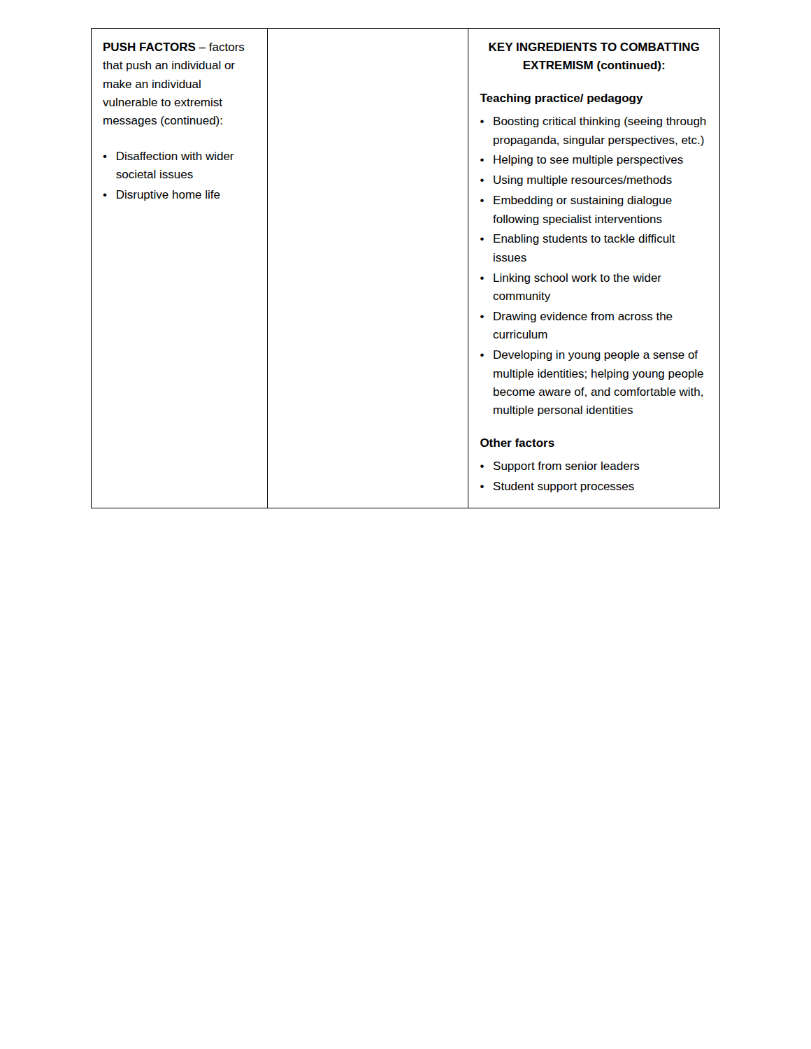| PUSH FACTORS – factors that push an individual or make an individual vulnerable to extremist messages (continued): Disaffection with wider societal issues Disruptive home life | | KEY INGREDIENTS TO COMBATTING EXTREMISM (continued): Teaching practice/ pedagogy Boosting critical thinking (seeing through propaganda, singular perspectives, etc.) Helping to see multiple perspectives Using multiple resources/methods Embedding or sustaining dialogue following specialist interventions Enabling students to tackle difficult issues Linking school work to the wider community Drawing evidence from across the curriculum Developing in young people a sense of multiple identities; helping young people become aware of, and comfortable with, multiple personal identities Other factors Support from senior leaders Student support processes |